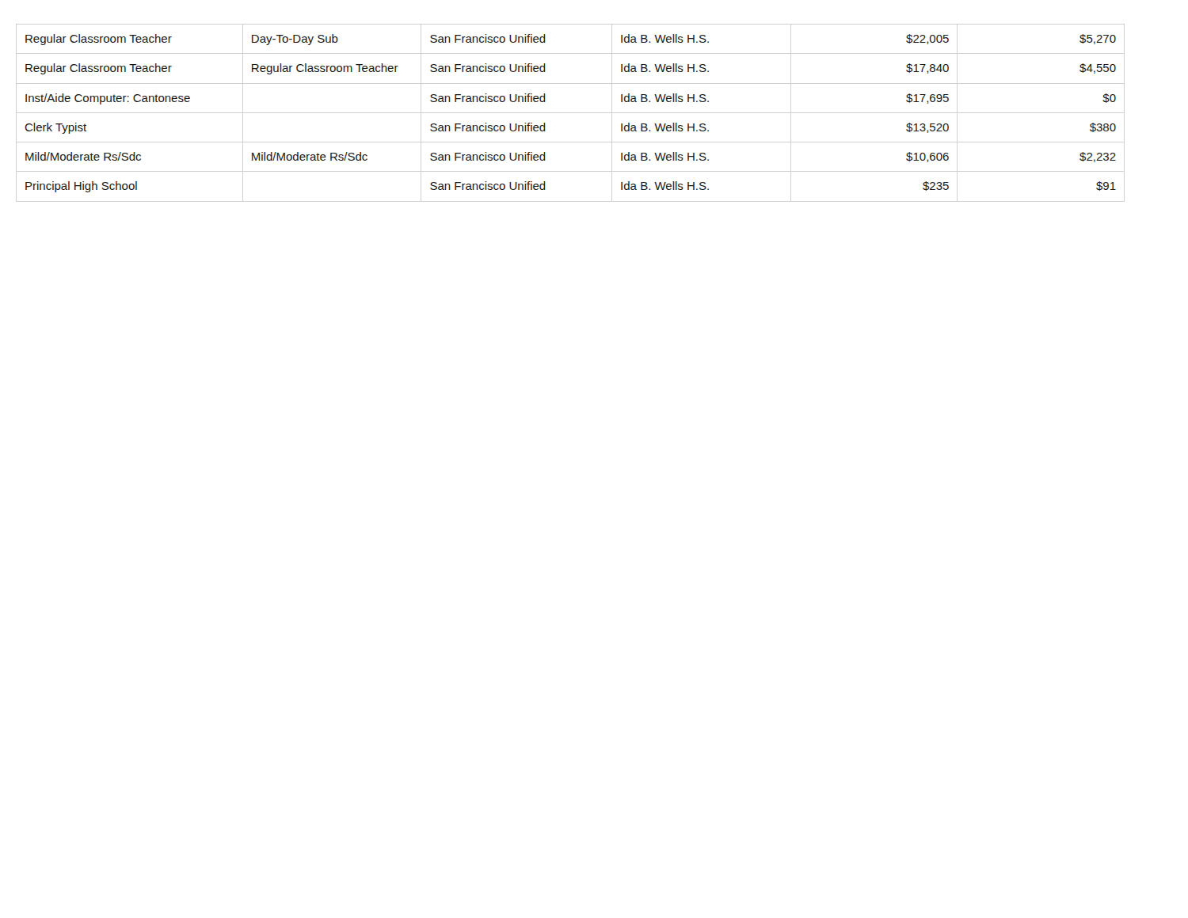| Regular Classroom Teacher | Day-To-Day Sub | San Francisco Unified | Ida B. Wells H.S. | $22,005 | $5,270 |
| Regular Classroom Teacher | Regular Classroom Teacher | San Francisco Unified | Ida B. Wells H.S. | $17,840 | $4,550 |
| Inst/Aide Computer: Cantonese | | San Francisco Unified | Ida B. Wells H.S. | $17,695 | $0 |
| Clerk Typist | | San Francisco Unified | Ida B. Wells H.S. | $13,520 | $380 |
| Mild/Moderate Rs/Sdc | Mild/Moderate Rs/Sdc | San Francisco Unified | Ida B. Wells H.S. | $10,606 | $2,232 |
| Principal High School | | San Francisco Unified | Ida B. Wells H.S. | $235 | $91 |